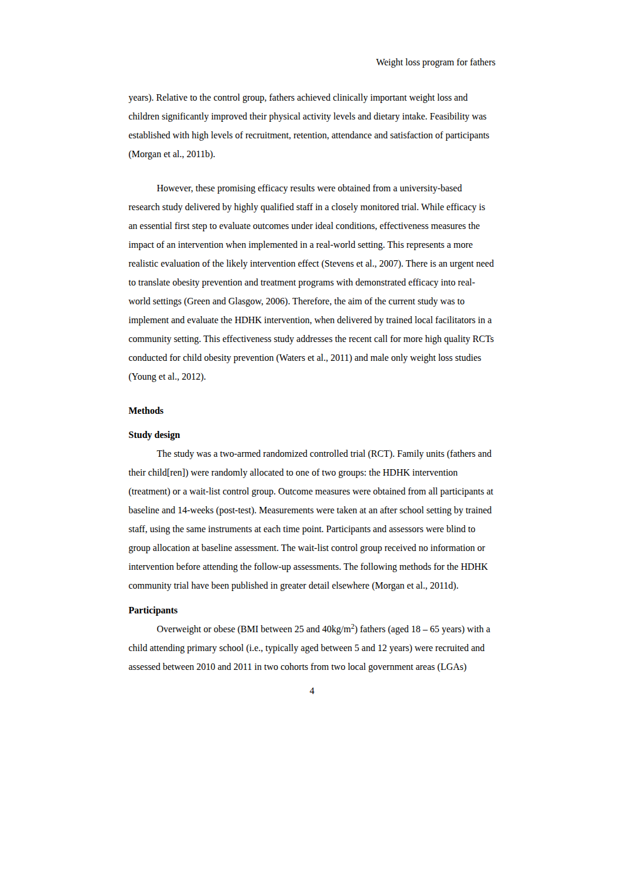Weight loss program for fathers
years). Relative to the control group, fathers achieved clinically important weight loss and children significantly improved their physical activity levels and dietary intake. Feasibility was established with high levels of recruitment, retention, attendance and satisfaction of participants (Morgan et al., 2011b).
However, these promising efficacy results were obtained from a university-based research study delivered by highly qualified staff in a closely monitored trial. While efficacy is an essential first step to evaluate outcomes under ideal conditions, effectiveness measures the impact of an intervention when implemented in a real-world setting. This represents a more realistic evaluation of the likely intervention effect (Stevens et al., 2007). There is an urgent need to translate obesity prevention and treatment programs with demonstrated efficacy into real-world settings (Green and Glasgow, 2006). Therefore, the aim of the current study was to implement and evaluate the HDHK intervention, when delivered by trained local facilitators in a community setting. This effectiveness study addresses the recent call for more high quality RCTs conducted for child obesity prevention (Waters et al., 2011) and male only weight loss studies (Young et al., 2012).
Methods
Study design
The study was a two-armed randomized controlled trial (RCT). Family units (fathers and their child[ren]) were randomly allocated to one of two groups: the HDHK intervention (treatment) or a wait-list control group. Outcome measures were obtained from all participants at baseline and 14-weeks (post-test). Measurements were taken at an after school setting by trained staff, using the same instruments at each time point. Participants and assessors were blind to group allocation at baseline assessment. The wait-list control group received no information or intervention before attending the follow-up assessments. The following methods for the HDHK community trial have been published in greater detail elsewhere (Morgan et al., 2011d).
Participants
Overweight or obese (BMI between 25 and 40kg/m2) fathers (aged 18 – 65 years) with a child attending primary school (i.e., typically aged between 5 and 12 years) were recruited and assessed between 2010 and 2011 in two cohorts from two local government areas (LGAs)
4